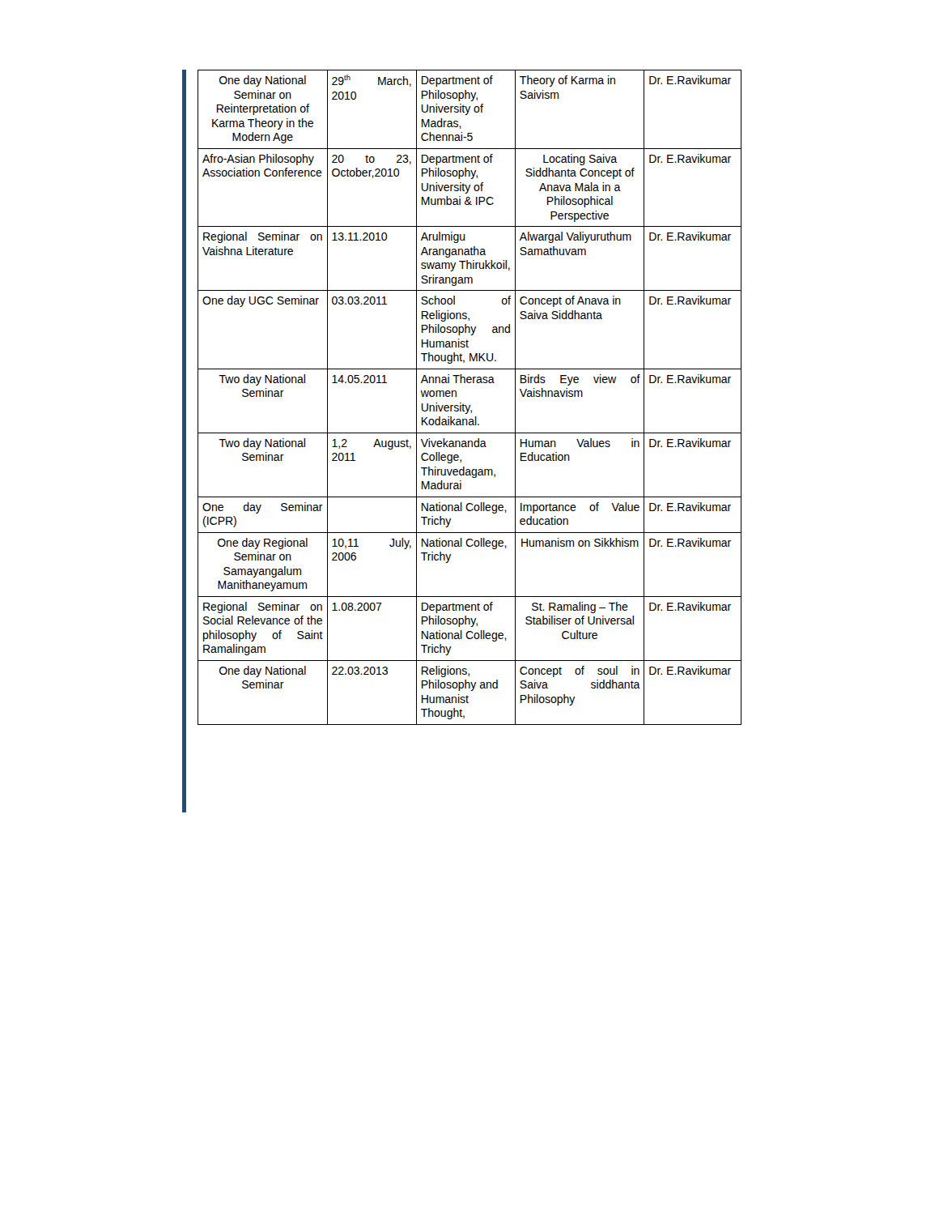| One day National Seminar on Reinterpretation of Karma Theory in the Modern Age | 29 th March, 2010 | Department of Philosophy, University of Madras, Chennai-5 | Theory of Karma in Saivism | Dr. E.Ravikumar |
| Afro-Asian Philosophy Association Conference | 20 to 23, October,2010 | Department of Philosophy, University of Mumbai & IPC | Locating Saiva Siddhanta Concept of Anava Mala in a Philosophical Perspective | Dr. E.Ravikumar |
| Regional Seminar on Vaishna Literature | 13.11.2010 | Arulmigu Aranganatha swamy Thirukkoil, Srirangam | Alwargal Valiyuruthum Samathuvam | Dr. E.Ravikumar |
| One day UGC Seminar | 03.03.2011 | School of Religions, Philosophy and Humanist Thought, MKU. | Concept of Anava in Saiva Siddhanta | Dr. E.Ravikumar |
| Two day National Seminar | 14.05.2011 | Annai Therasa women University, Kodaikanal. | Birds Eye view of Vaishnavism | Dr. E.Ravikumar |
| Two day National Seminar | 1,2 August, 2011 | Vivekananda College, Thiruvedagam, Madurai | Human Values in Education | Dr. E.Ravikumar |
| One day Seminar (ICPR) | | National College, Trichy | Importance of Value education | Dr. E.Ravikumar |
| One day Regional Seminar on Samayangalum Manithaneyamum | 10,11 July, 2006 | National College, Trichy | Humanism on Sikkhism | Dr. E.Ravikumar |
| Regional Seminar on Social Relevance of the philosophy of Saint Ramalingam | 1.08.2007 | Department of Philosophy, National College, Trichy | St. Ramaling – The Stabiliser of Universal Culture | Dr. E.Ravikumar |
| One day National Seminar | 22.03.2013 | Religions, Philosophy and Humanist Thought, | Concept of soul in Saiva siddhanta Philosophy | Dr. E.Ravikumar |